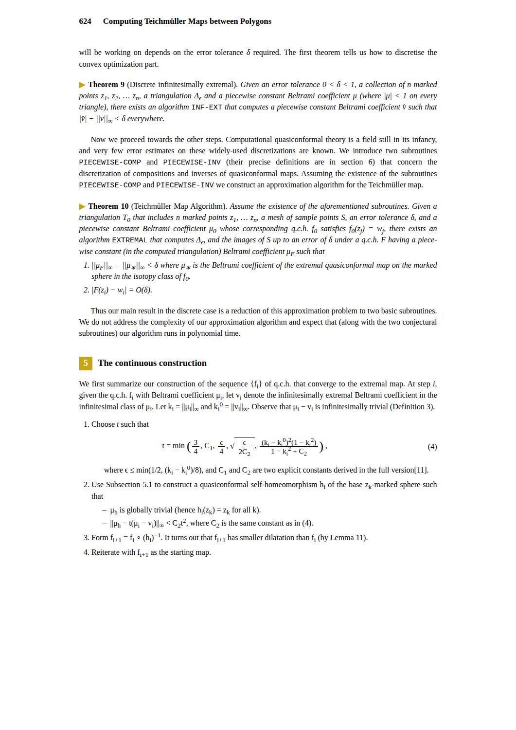624 Computing Teichmüller Maps between Polygons
will be working on depends on the error tolerance δ required. The first theorem tells us how to discretise the convex optimization part.
▶ Theorem 9 (Discrete infinitesimally extremal). Given an error tolerance 0 < δ < 1, a collection of n marked points z1, z2, … zn, a triangulation Δϵ and a piecewise constant Beltrami coefficient μ (where |μ| < 1 on every triangle), there exists an algorithm INF-EXT that computes a piecewise constant Beltrami coefficient v̂ such that |v̂| − ||v||∞ < δ everywhere.
Now we proceed towards the other steps. Computational quasiconformal theory is a field still in its infancy, and very few error estimates on these widely-used discretizations are known. We introduce two subroutines PIECEWISE-COMP and PIECEWISE-INV (their precise definitions are in section 6) that concern the discretization of compositions and inverses of quasiconformal maps. Assuming the existence of the subroutines PIECEWISE-COMP and PIECEWISE-INV we construct an approximation algorithm for the Teichmüller map.
▶ Theorem 10 (Teichmüller Map Algorithm). Assume the existence of the aforementioned subroutines. Given a triangulation T0 that includes n marked points z1, … zn, a mesh of sample points S, an error tolerance δ, and a piecewise constant Beltrami coefficient μ0 whose corresponding q.c.h. f0 satisfies f0(zj) = wj, there exists an algorithm EXTREMAL that computes Δϵ, and the images of S up to an error of δ under a q.c.h. F having a piece-wise constant (in the computed triangulation) Beltrami coefficient μF such that
||μF||∞ − ||μ∗||∞ < δ where μ∗ is the Beltrami coefficient of the extremal quasiconformal map on the marked sphere in the isotopy class of f0.
|F(zi) − wi| = O(δ).
Thus our main result in the discrete case is a reduction of this approximation problem to two basic subroutines. We do not address the complexity of our approximation algorithm and expect that (along with the two conjectural subroutines) our algorithm runs in polynomial time.
5 The continuous construction
We first summarize our construction of the sequence {fi} of q.c.h. that converge to the extremal map. At step i, given the q.c.h. fi with Beltrami coefficient μi, let vi denote the infinitesimally extremal Beltrami coefficient in the infinitesimal class of μi. Let ki = ||μi||∞ and ki0 = ||vi||∞. Observe that μi − vi is infinitesimally trivial (Definition 3).
Choose t such that
t = min (34, C1, ϵ 4, √ϵ 2C2, (ki − ki0)2(1 − ki2) 1 − ki2 + C2) ,
(4)
where ϵ ≤ min(1/2, (ki − ki0)/8), and C1 and C2 are two explicit constants derived in the full version[11].
Use Subsection 5.1 to construct a quasiconformal self-homeomorphism hi of the base zk-marked sphere such that
μh is globally trivial (hence hi(zk) = zk for all k).
||μh − t(μi − vi)||∞ < C2t2, where C2 is the same constant as in (4).
Form fi+1 = fi ∘ (hi)−1. It turns out that fi+1 has smaller dilatation than fi (by Lemma 11).
Reiterate with fi+1 as the starting map.